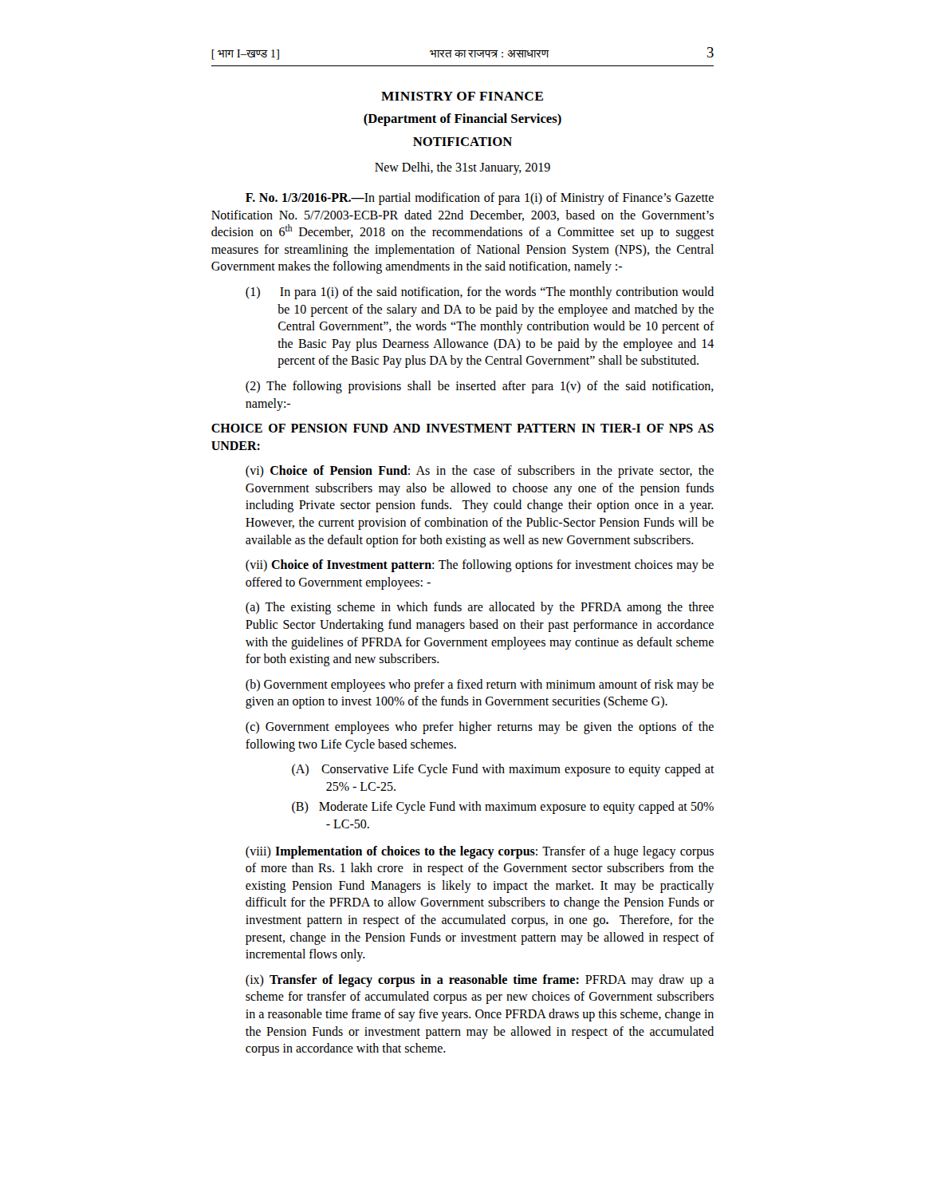[ भाग I–खण्ड 1] भारत का राजपत्र : असाधारण 3
MINISTRY OF FINANCE
(Department of Financial Services)
NOTIFICATION
New Delhi, the 31st January, 2019
F. No. 1/3/2016-PR.—In partial modification of para 1(i) of Ministry of Finance’s Gazette Notification No. 5/7/2003-ECB-PR dated 22nd December, 2003, based on the Government’s decision on 6th December, 2018 on the recommendations of a Committee set up to suggest measures for streamlining the implementation of National Pension System (NPS), the Central Government makes the following amendments in the said notification, namely :-
(1) In para 1(i) of the said notification, for the words “The monthly contribution would be 10 percent of the salary and DA to be paid by the employee and matched by the Central Government”, the words “The monthly contribution would be 10 percent of the Basic Pay plus Dearness Allowance (DA) to be paid by the employee and 14 percent of the Basic Pay plus DA by the Central Government” shall be substituted.
(2) The following provisions shall be inserted after para 1(v) of the said notification, namely:-
CHOICE OF PENSION FUND AND INVESTMENT PATTERN IN TIER-I OF NPS AS UNDER:
(vi) Choice of Pension Fund: As in the case of subscribers in the private sector, the Government subscribers may also be allowed to choose any one of the pension funds including Private sector pension funds. They could change their option once in a year. However, the current provision of combination of the Public-Sector Pension Funds will be available as the default option for both existing as well as new Government subscribers.
(vii) Choice of Investment pattern: The following options for investment choices may be offered to Government employees: -
(a) The existing scheme in which funds are allocated by the PFRDA among the three Public Sector Undertaking fund managers based on their past performance in accordance with the guidelines of PFRDA for Government employees may continue as default scheme for both existing and new subscribers.
(b) Government employees who prefer a fixed return with minimum amount of risk may be given an option to invest 100% of the funds in Government securities (Scheme G).
(c) Government employees who prefer higher returns may be given the options of the following two Life Cycle based schemes.
(A) Conservative Life Cycle Fund with maximum exposure to equity capped at 25% - LC-25.
(B) Moderate Life Cycle Fund with maximum exposure to equity capped at 50% - LC-50.
(viii) Implementation of choices to the legacy corpus: Transfer of a huge legacy corpus of more than Rs. 1 lakh crore in respect of the Government sector subscribers from the existing Pension Fund Managers is likely to impact the market. It may be practically difficult for the PFRDA to allow Government subscribers to change the Pension Funds or investment pattern in respect of the accumulated corpus, in one go. Therefore, for the present, change in the Pension Funds or investment pattern may be allowed in respect of incremental flows only.
(ix) Transfer of legacy corpus in a reasonable time frame: PFRDA may draw up a scheme for transfer of accumulated corpus as per new choices of Government subscribers in a reasonable time frame of say five years. Once PFRDA draws up this scheme, change in the Pension Funds or investment pattern may be allowed in respect of the accumulated corpus in accordance with that scheme.